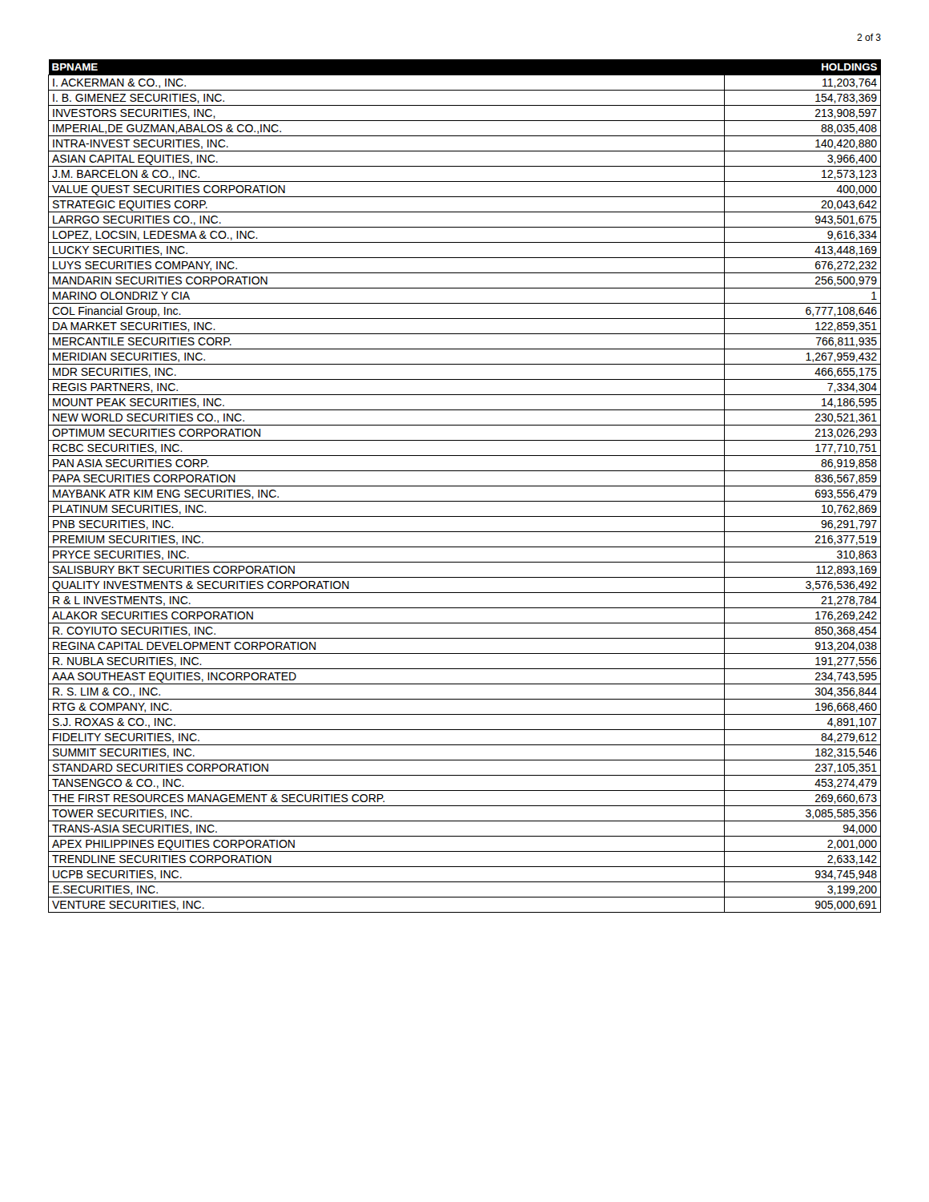2 of 3
| BPNAME | HOLDINGS |
| --- | --- |
| I. ACKERMAN & CO., INC. | 11,203,764 |
| I. B. GIMENEZ SECURITIES, INC. | 154,783,369 |
| INVESTORS SECURITIES, INC, | 213,908,597 |
| IMPERIAL,DE GUZMAN,ABALOS & CO.,INC. | 88,035,408 |
| INTRA-INVEST SECURITIES, INC. | 140,420,880 |
| ASIAN CAPITAL EQUITIES, INC. | 3,966,400 |
| J.M. BARCELON & CO., INC. | 12,573,123 |
| VALUE QUEST SECURITIES CORPORATION | 400,000 |
| STRATEGIC EQUITIES CORP. | 20,043,642 |
| LARRGO SECURITIES CO., INC. | 943,501,675 |
| LOPEZ, LOCSIN, LEDESMA & CO., INC. | 9,616,334 |
| LUCKY SECURITIES, INC. | 413,448,169 |
| LUYS SECURITIES COMPANY, INC. | 676,272,232 |
| MANDARIN SECURITIES CORPORATION | 256,500,979 |
| MARINO OLONDRIZ Y CIA | 1 |
| COL Financial Group, Inc. | 6,777,108,646 |
| DA MARKET SECURITIES, INC. | 122,859,351 |
| MERCANTILE SECURITIES CORP. | 766,811,935 |
| MERIDIAN SECURITIES, INC. | 1,267,959,432 |
| MDR SECURITIES, INC. | 466,655,175 |
| REGIS PARTNERS, INC. | 7,334,304 |
| MOUNT PEAK SECURITIES, INC. | 14,186,595 |
| NEW WORLD SECURITIES CO., INC. | 230,521,361 |
| OPTIMUM SECURITIES CORPORATION | 213,026,293 |
| RCBC SECURITIES, INC. | 177,710,751 |
| PAN ASIA SECURITIES CORP. | 86,919,858 |
| PAPA SECURITIES CORPORATION | 836,567,859 |
| MAYBANK ATR KIM ENG SECURITIES, INC. | 693,556,479 |
| PLATINUM SECURITIES, INC. | 10,762,869 |
| PNB SECURITIES, INC. | 96,291,797 |
| PREMIUM SECURITIES, INC. | 216,377,519 |
| PRYCE SECURITIES, INC. | 310,863 |
| SALISBURY BKT SECURITIES CORPORATION | 112,893,169 |
| QUALITY INVESTMENTS & SECURITIES CORPORATION | 3,576,536,492 |
| R & L INVESTMENTS, INC. | 21,278,784 |
| ALAKOR SECURITIES CORPORATION | 176,269,242 |
| R. COYIUTO SECURITIES, INC. | 850,368,454 |
| REGINA CAPITAL DEVELOPMENT CORPORATION | 913,204,038 |
| R. NUBLA SECURITIES, INC. | 191,277,556 |
| AAA SOUTHEAST EQUITIES, INCORPORATED | 234,743,595 |
| R. S. LIM & CO., INC. | 304,356,844 |
| RTG & COMPANY, INC. | 196,668,460 |
| S.J. ROXAS & CO., INC. | 4,891,107 |
| FIDELITY SECURITIES, INC. | 84,279,612 |
| SUMMIT SECURITIES, INC. | 182,315,546 |
| STANDARD SECURITIES CORPORATION | 237,105,351 |
| TANSENGCO & CO., INC. | 453,274,479 |
| THE FIRST RESOURCES MANAGEMENT & SECURITIES CORP. | 269,660,673 |
| TOWER SECURITIES, INC. | 3,085,585,356 |
| TRANS-ASIA SECURITIES, INC. | 94,000 |
| APEX PHILIPPINES EQUITIES CORPORATION | 2,001,000 |
| TRENDLINE SECURITIES CORPORATION | 2,633,142 |
| UCPB SECURITIES, INC. | 934,745,948 |
| E.SECURITIES, INC. | 3,199,200 |
| VENTURE SECURITIES, INC. | 905,000,691 |